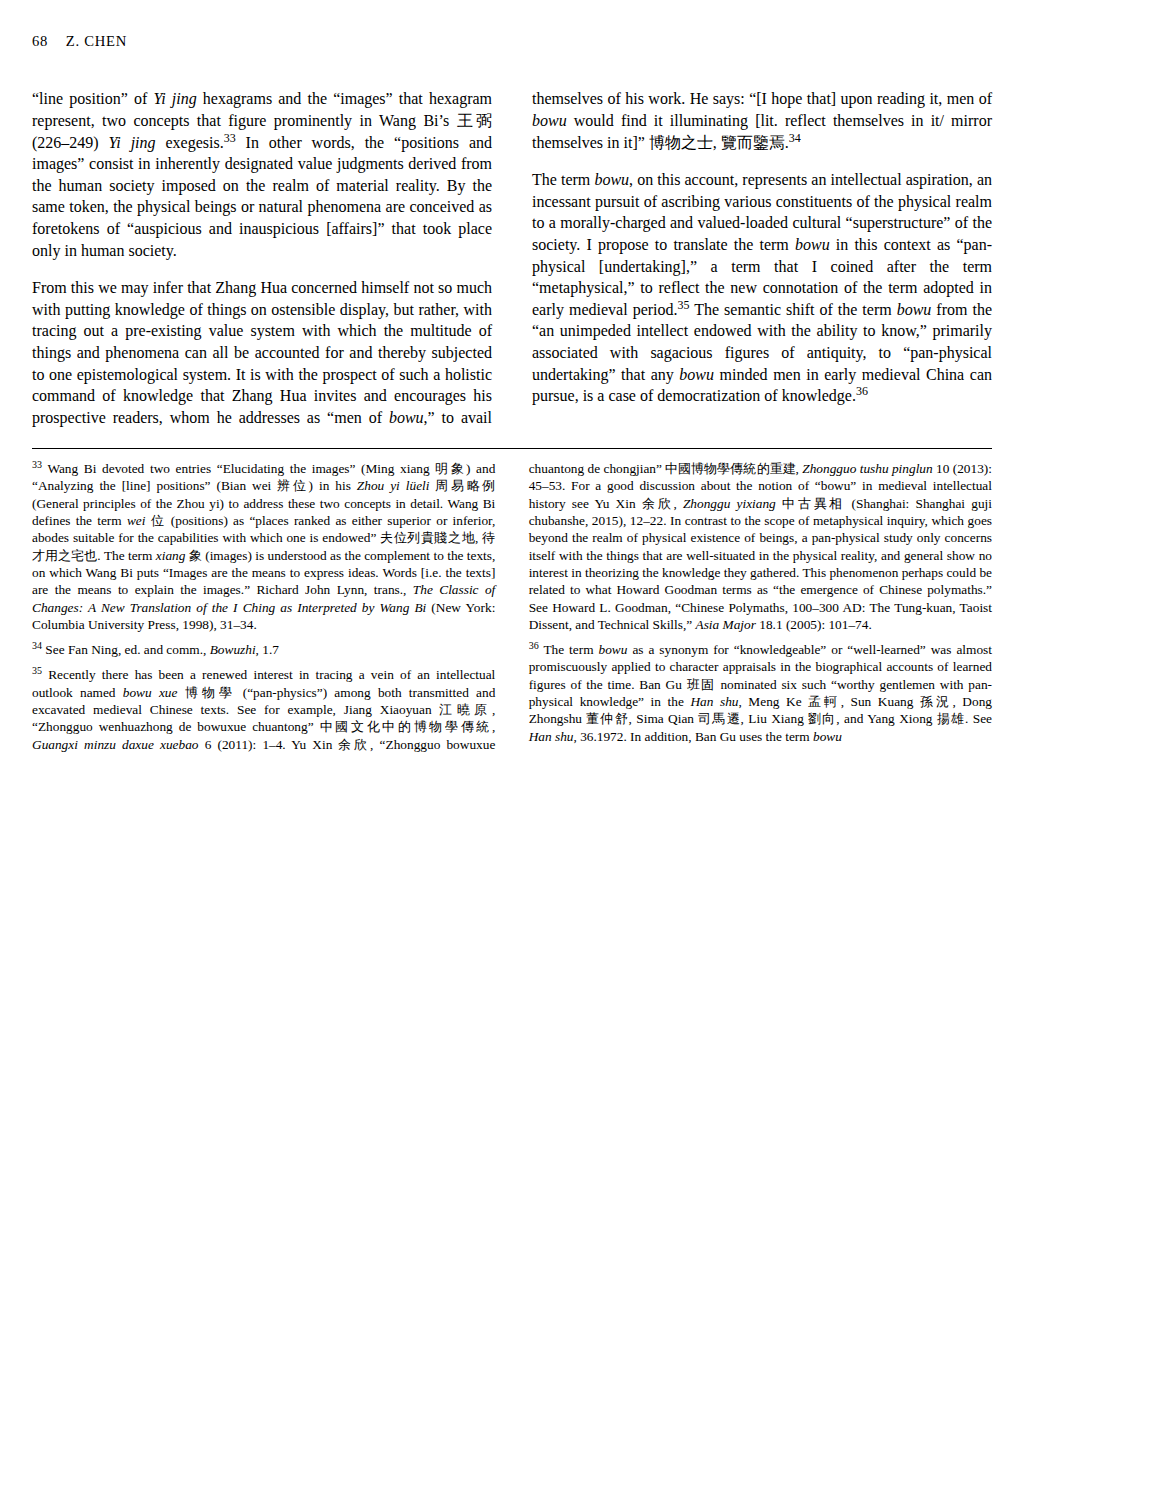68 Z. CHEN
“line position” of Yi jing hexagrams and the “images” that hexagram represent, two concepts that figure prominently in Wang Bi’s 王弼 (226–249) Yi jing exegesis.33 In other words, the “positions and images” consist in inherently designated value judgments derived from the human society imposed on the realm of material reality. By the same token, the physical beings or natural phenomena are conceived as foretokens of “auspicious and inauspicious [affairs]” that took place only in human society.
From this we may infer that Zhang Hua concerned himself not so much with putting knowledge of things on ostensible display, but rather, with tracing out a pre-existing value system with which the multitude of things and phenomena can all be accounted for and thereby subjected to one epistemological system. It is with the prospect of such a holistic command of knowledge that Zhang Hua invites and encourages his prospective readers, whom he addresses as “men of bowu,” to avail themselves of his work. He says: “[I hope that] upon reading it, men of bowu would find it illuminating [lit. reflect themselves in it/ mirror themselves in it]” 博物之士, 覽而鑒焉.34
The term bowu, on this account, represents an intellectual aspiration, an incessant pursuit of ascribing various constituents of the physical realm to a morally-charged and valued-loaded cultural “superstructure” of the society. I propose to translate the term bowu in this context as “pan-physical [undertaking],” a term that I coined after the term “metaphysical,” to reflect the new connotation of the term adopted in early medieval period.35 The semantic shift of the term bowu from the “an unimpeded intellect endowed with the ability to know,” primarily associated with sagacious figures of antiquity, to “pan-physical undertaking” that any bowu minded men in early medieval China can pursue, is a case of democratization of knowledge.36
33 Wang Bi devoted two entries “Elucidating the images” (Ming xiang 明象) and “Analyzing the [line] positions” (Bian wei 辨位) in his Zhou yi lüeli 周易略例 (General principles of the Zhou yi) to address these two concepts in detail. Wang Bi defines the term wei 位 (positions) as “places ranked as either superior or inferior, abodes suitable for the capabilities with which one is endowed” 夫位列貴賤之地, 待才用之宅也. The term xiang 象 (images) is understood as the complement to the texts, on which Wang Bi puts “Images are the means to express ideas. Words [i.e. the texts] are the means to explain the images.” Richard John Lynn, trans., The Classic of Changes: A New Translation of the I Ching as Interpreted by Wang Bi (New York: Columbia University Press, 1998), 31–34.
34 See Fan Ning, ed. and comm., Bowuzhi, 1.7
35 Recently there has been a renewed interest in tracing a vein of an intellectual outlook named bowu xue 博物學 (“pan-physics”) among both transmitted and excavated medieval Chinese texts. See for example, Jiang Xiaoyuan 江曉原, “Zhongguo wenhuazhong de bowuxue chuantong” 中國文化中的博物學傳統, Guangxi minzu daxue xuebao 6 (2011): 1–4. Yu Xin 余欣, “Zhongguo bowuxue chuantong de chongjian” 中國博物學傳統的重建, Zhongguo tushu pinglun 10 (2013): 45–53. For a good discussion about the notion of “bowu” in medieval intellectual history see Yu Xin 余欣, Zhonggu yixiang 中古異相 (Shanghai: Shanghai guji chubanshe, 2015), 12–22. In contrast to the scope of metaphysical inquiry, which goes beyond the realm of physical existence of beings, a pan-physical study only concerns itself with the things that are well-situated in the physical reality, and general show no interest in theorizing the knowledge they gathered. This phenomenon perhaps could be related to what Howard Goodman terms as “the emergence of Chinese polymaths.” See Howard L. Goodman, “Chinese Polymaths, 100–300 AD: The Tung-kuan, Taoist Dissent, and Technical Skills,” Asia Major 18.1 (2005): 101–74.
36 The term bowu as a synonym for “knowledgeable” or “well-learned” was almost promiscuously applied to character appraisals in the biographical accounts of learned figures of the time. Ban Gu 班固 nominated six such “worthy gentlemen with pan-physical knowledge” in the Han shu, Meng Ke 孟軻, Sun Kuang 孫況, Dong Zhongshu 董仲舒, Sima Qian 司馬遷, Liu Xiang 劉向, and Yang Xiong 揚雄. See Han shu, 36.1972. In addition, Ban Gu uses the term bowu